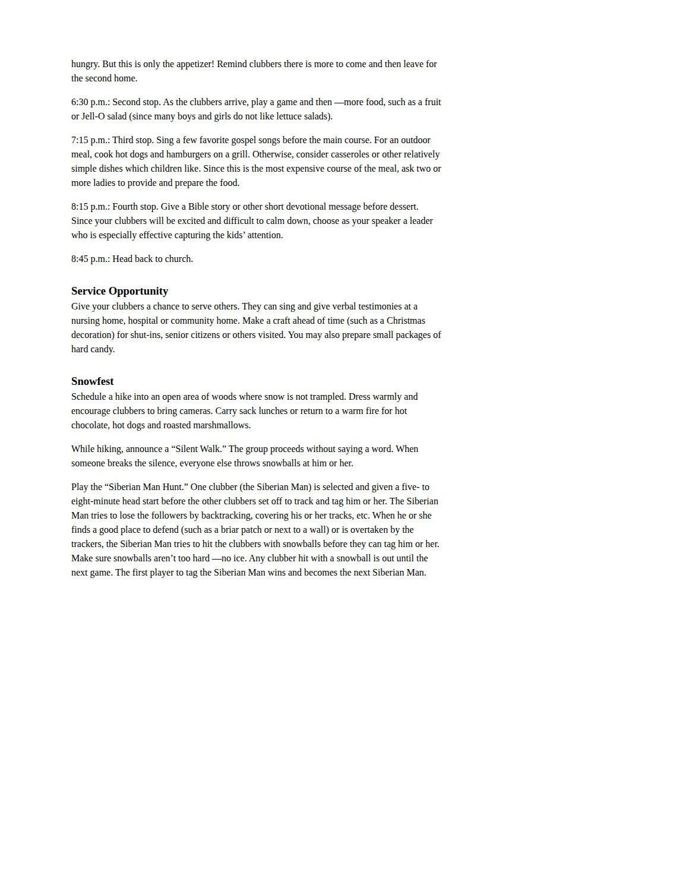hungry. But this is only the appetizer! Remind clubbers there is more to come and then leave for the second home.
6:30 p.m.: Second stop. As the clubbers arrive, play a game and then —more food, such as a fruit or Jell-O salad (since many boys and girls do not like lettuce salads).
7:15 p.m.: Third stop. Sing a few favorite gospel songs before the main course. For an outdoor meal, cook hot dogs and hamburgers on a grill. Otherwise, consider casseroles or other relatively simple dishes which children like. Since this is the most expensive course of the meal, ask two or more ladies to provide and prepare the food.
8:15 p.m.: Fourth stop. Give a Bible story or other short devotional message before dessert. Since your clubbers will be excited and difficult to calm down, choose as your speaker a leader who is especially effective capturing the kids’ attention.
8:45 p.m.: Head back to church.
Service Opportunity
Give your clubbers a chance to serve others. They can sing and give verbal testimonies at a nursing home, hospital or community home. Make a craft ahead of time (such as a Christmas decoration) for shut-ins, senior citizens or others visited. You may also prepare small packages of hard candy.
Snowfest
Schedule a hike into an open area of woods where snow is not trampled. Dress warmly and encourage clubbers to bring cameras. Carry sack lunches or return to a warm fire for hot chocolate, hot dogs and roasted marshmallows.
While hiking, announce a “Silent Walk.” The group proceeds without saying a word. When someone breaks the silence, everyone else throws snowballs at him or her.
Play the “Siberian Man Hunt.” One clubber (the Siberian Man) is selected and given a five- to eight-minute head start before the other clubbers set off to track and tag him or her. The Siberian Man tries to lose the followers by backtracking, covering his or her tracks, etc. When he or she finds a good place to defend (such as a briar patch or next to a wall) or is overtaken by the trackers, the Siberian Man tries to hit the clubbers with snowballs before they can tag him or her. Make sure snowballs aren’t too hard —no ice. Any clubber hit with a snowball is out until the next game. The first player to tag the Siberian Man wins and becomes the next Siberian Man.